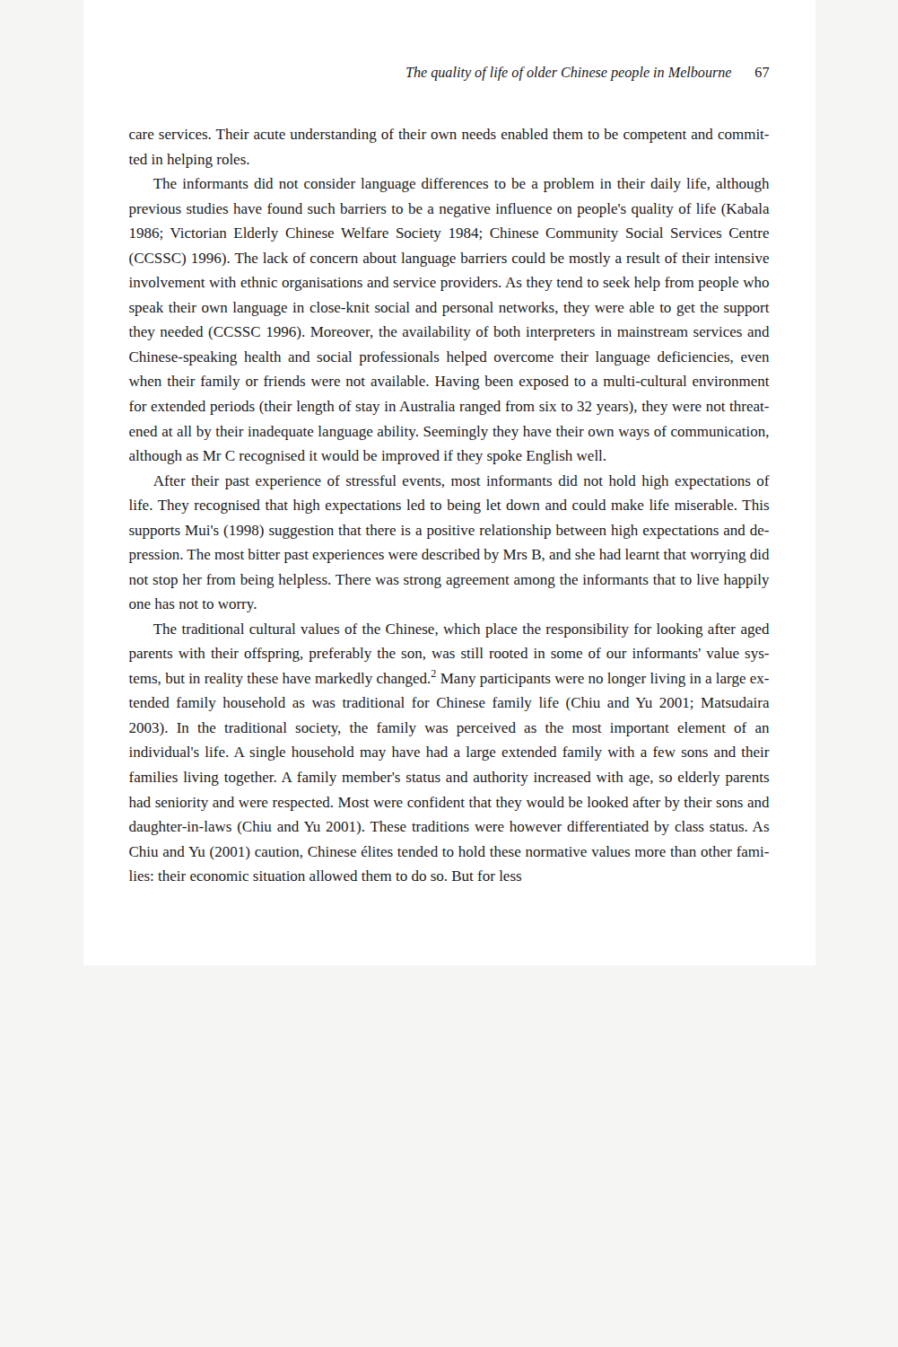The quality of life of older Chinese people in Melbourne67
care services. Their acute understanding of their own needs enabled them to be competent and committed in helping roles.
The informants did not consider language differences to be a problem in their daily life, although previous studies have found such barriers to be a negative influence on people's quality of life (Kabala 1986; Victorian Elderly Chinese Welfare Society 1984; Chinese Community Social Services Centre (CCSSC) 1996). The lack of concern about language barriers could be mostly a result of their intensive involvement with ethnic organisations and service providers. As they tend to seek help from people who speak their own language in close-knit social and personal networks, they were able to get the support they needed (CCSSC 1996). Moreover, the availability of both interpreters in mainstream services and Chinese-speaking health and social professionals helped overcome their language deficiencies, even when their family or friends were not available. Having been exposed to a multi-cultural environment for extended periods (their length of stay in Australia ranged from six to 32 years), they were not threatened at all by their inadequate language ability. Seemingly they have their own ways of communication, although as Mr C recognised it would be improved if they spoke English well.
After their past experience of stressful events, most informants did not hold high expectations of life. They recognised that high expectations led to being let down and could make life miserable. This supports Mui's (1998) suggestion that there is a positive relationship between high expectations and depression. The most bitter past experiences were described by Mrs B, and she had learnt that worrying did not stop her from being helpless. There was strong agreement among the informants that to live happily one has not to worry.
The traditional cultural values of the Chinese, which place the responsibility for looking after aged parents with their offspring, preferably the son, was still rooted in some of our informants' value systems, but in reality these have markedly changed.2 Many participants were no longer living in a large extended family household as was traditional for Chinese family life (Chiu and Yu 2001; Matsudaira 2003). In the traditional society, the family was perceived as the most important element of an individual's life. A single household may have had a large extended family with a few sons and their families living together. A family member's status and authority increased with age, so elderly parents had seniority and were respected. Most were confident that they would be looked after by their sons and daughter-in-laws (Chiu and Yu 2001). These traditions were however differentiated by class status. As Chiu and Yu (2001) caution, Chinese élites tended to hold these normative values more than other families: their economic situation allowed them to do so. But for less